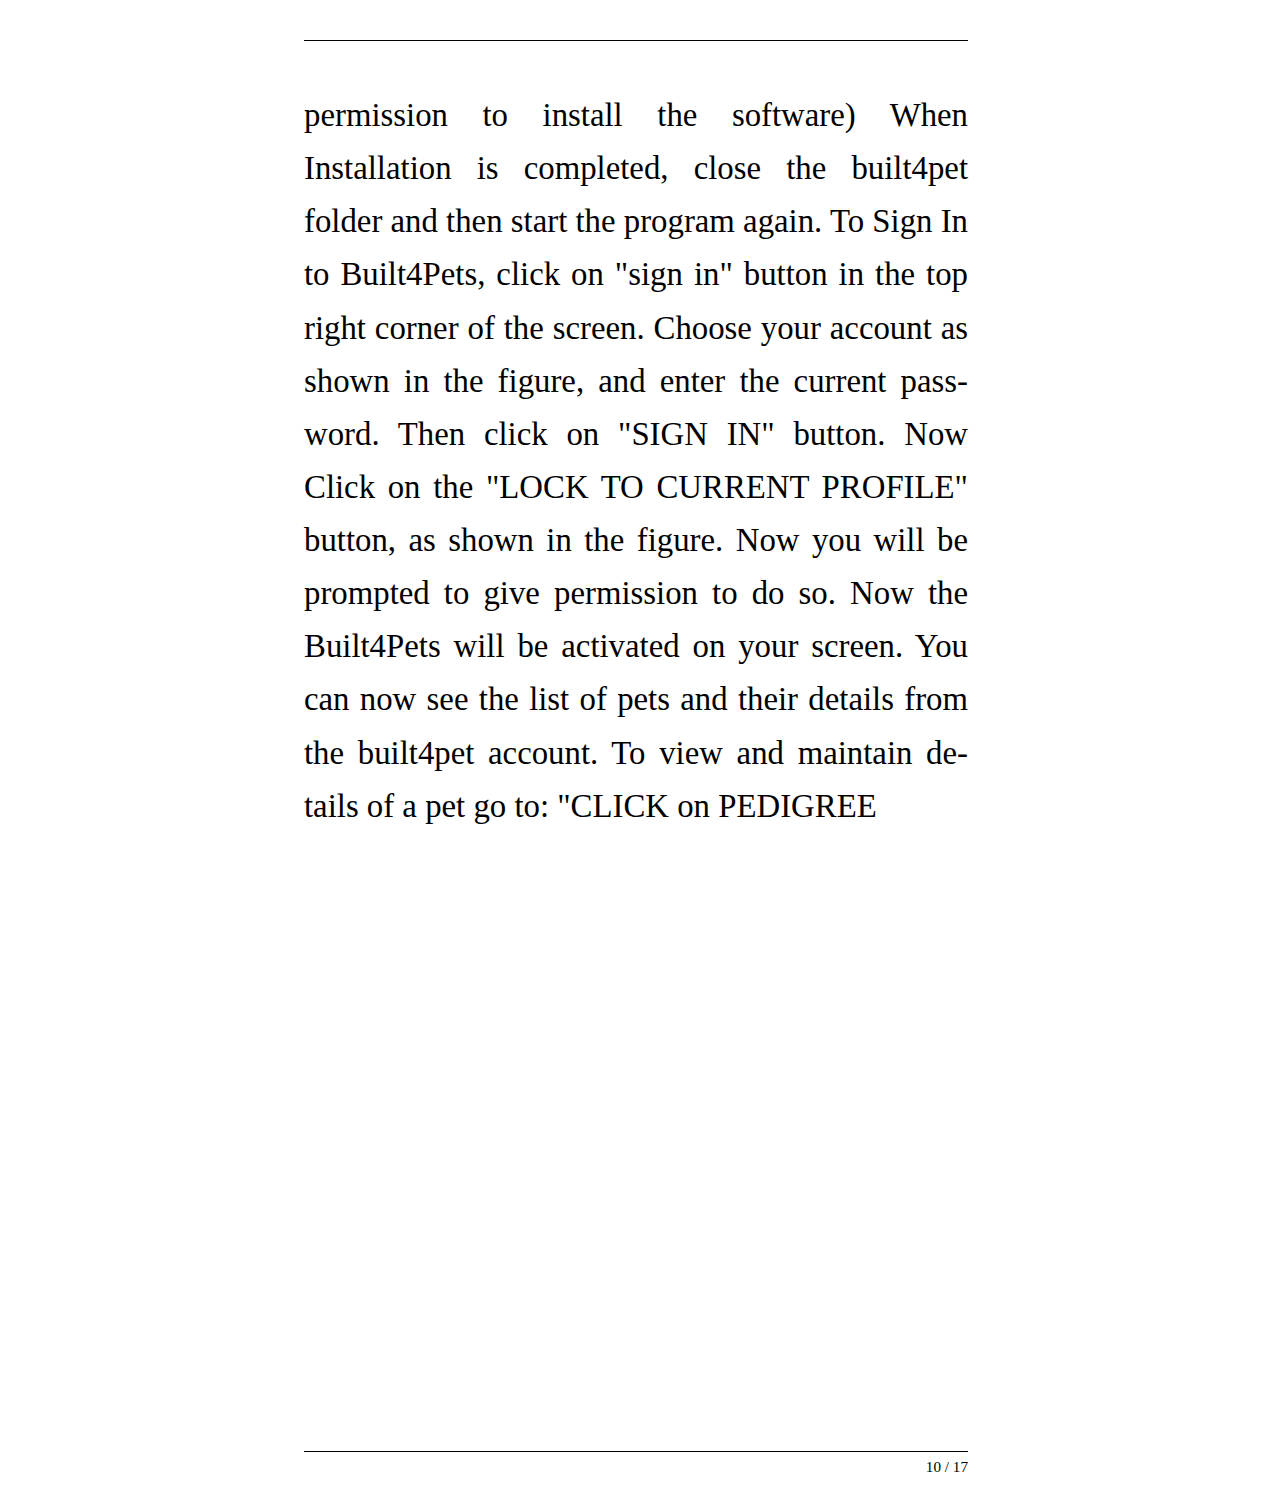permission to install the software) When Installation is completed, close the built4pet folder and then start the program again. To Sign In to Built4Pets, click on "sign in" button in the top right corner of the screen. Choose your account as shown in the figure, and enter the current password. Then click on "SIGN IN" button. Now Click on the "LOCK TO CURRENT PROFILE" button, as shown in the figure. Now you will be prompted to give permission to do so. Now the Built4Pets will be activated on your screen. You can now see the list of pets and their details from the built4pet account. To view and maintain details of a pet go to: "CLICK on PEDIGREE
10 / 17